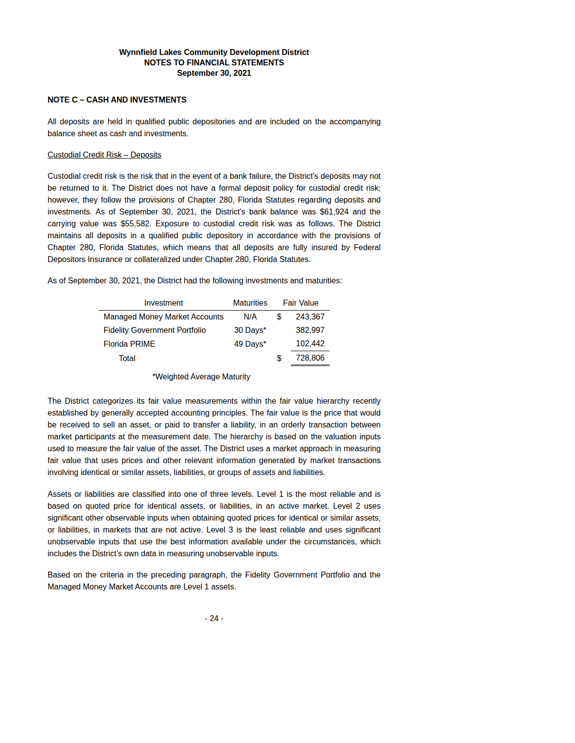Wynnfield Lakes Community Development District
NOTES TO FINANCIAL STATEMENTS
September 30, 2021
NOTE C – CASH AND INVESTMENTS
All deposits are held in qualified public depositories and are included on the accompanying balance sheet as cash and investments.
Custodial Credit Risk – Deposits
Custodial credit risk is the risk that in the event of a bank failure, the District's deposits may not be returned to it. The District does not have a formal deposit policy for custodial credit risk; however, they follow the provisions of Chapter 280, Florida Statutes regarding deposits and investments. As of September 30, 2021, the District's bank balance was $61,924 and the carrying value was $55,582. Exposure to custodial credit risk was as follows. The District maintains all deposits in a qualified public depository in accordance with the provisions of Chapter 280, Florida Statutes, which means that all deposits are fully insured by Federal Depositors Insurance or collateralized under Chapter 280, Florida Statutes.
As of September 30, 2021, the District had the following investments and maturities:
| Investment | Maturities | Fair Value |
| --- | --- | --- |
| Managed Money Market Accounts | N/A | $ | 243,367 |
| Fidelity Government Portfolio | 30 Days* | | 382,997 |
| Florida PRIME | 49 Days* | | 102,442 |
| Total | | $ | 728,806 |
*Weighted Average Maturity
The District categorizes its fair value measurements within the fair value hierarchy recently established by generally accepted accounting principles. The fair value is the price that would be received to sell an asset, or paid to transfer a liability, in an orderly transaction between market participants at the measurement date. The hierarchy is based on the valuation inputs used to measure the fair value of the asset. The District uses a market approach in measuring fair value that uses prices and other relevant information generated by market transactions involving identical or similar assets, liabilities, or groups of assets and liabilities.
Assets or liabilities are classified into one of three levels. Level 1 is the most reliable and is based on quoted price for identical assets, or liabilities, in an active market. Level 2 uses significant other observable inputs when obtaining quoted prices for identical or similar assets, or liabilities, in markets that are not active. Level 3 is the least reliable and uses significant unobservable inputs that use the best information available under the circumstances, which includes the District’s own data in measuring unobservable inputs.
Based on the criteria in the preceding paragraph, the Fidelity Government Portfolio and the Managed Money Market Accounts are Level 1 assets.
- 24 -